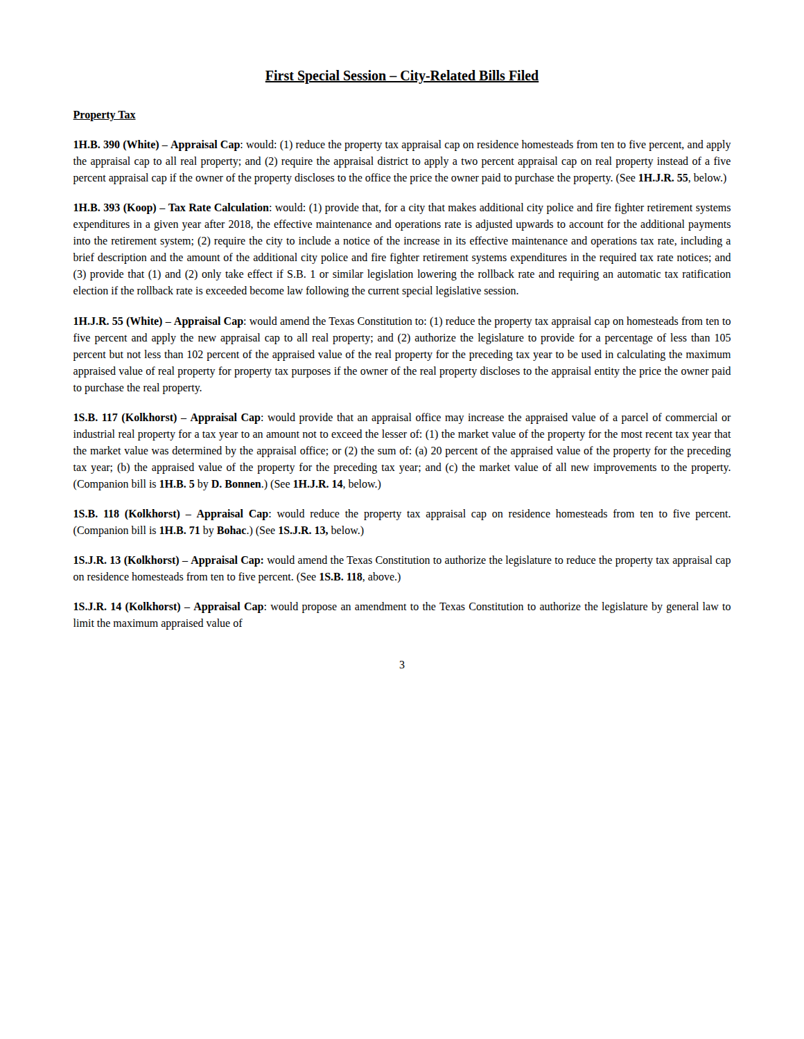First Special Session – City-Related Bills Filed
Property Tax
1H.B. 390 (White) – Appraisal Cap: would: (1) reduce the property tax appraisal cap on residence homesteads from ten to five percent, and apply the appraisal cap to all real property; and (2) require the appraisal district to apply a two percent appraisal cap on real property instead of a five percent appraisal cap if the owner of the property discloses to the office the price the owner paid to purchase the property. (See 1H.J.R. 55, below.)
1H.B. 393 (Koop) – Tax Rate Calculation: would: (1) provide that, for a city that makes additional city police and fire fighter retirement systems expenditures in a given year after 2018, the effective maintenance and operations rate is adjusted upwards to account for the additional payments into the retirement system; (2) require the city to include a notice of the increase in its effective maintenance and operations tax rate, including a brief description and the amount of the additional city police and fire fighter retirement systems expenditures in the required tax rate notices; and (3) provide that (1) and (2) only take effect if S.B. 1 or similar legislation lowering the rollback rate and requiring an automatic tax ratification election if the rollback rate is exceeded become law following the current special legislative session.
1H.J.R. 55 (White) – Appraisal Cap: would amend the Texas Constitution to: (1) reduce the property tax appraisal cap on homesteads from ten to five percent and apply the new appraisal cap to all real property; and (2) authorize the legislature to provide for a percentage of less than 105 percent but not less than 102 percent of the appraised value of the real property for the preceding tax year to be used in calculating the maximum appraised value of real property for property tax purposes if the owner of the real property discloses to the appraisal entity the price the owner paid to purchase the real property.
1S.B. 117 (Kolkhorst) – Appraisal Cap: would provide that an appraisal office may increase the appraised value of a parcel of commercial or industrial real property for a tax year to an amount not to exceed the lesser of: (1) the market value of the property for the most recent tax year that the market value was determined by the appraisal office; or (2) the sum of: (a) 20 percent of the appraised value of the property for the preceding tax year; (b) the appraised value of the property for the preceding tax year; and (c) the market value of all new improvements to the property. (Companion bill is 1H.B. 5 by D. Bonnen.) (See 1H.J.R. 14, below.)
1S.B. 118 (Kolkhorst) – Appraisal Cap: would reduce the property tax appraisal cap on residence homesteads from ten to five percent. (Companion bill is 1H.B. 71 by Bohac.) (See 1S.J.R. 13, below.)
1S.J.R. 13 (Kolkhorst) – Appraisal Cap: would amend the Texas Constitution to authorize the legislature to reduce the property tax appraisal cap on residence homesteads from ten to five percent. (See 1S.B. 118, above.)
1S.J.R. 14 (Kolkhorst) – Appraisal Cap: would propose an amendment to the Texas Constitution to authorize the legislature by general law to limit the maximum appraised value of
3